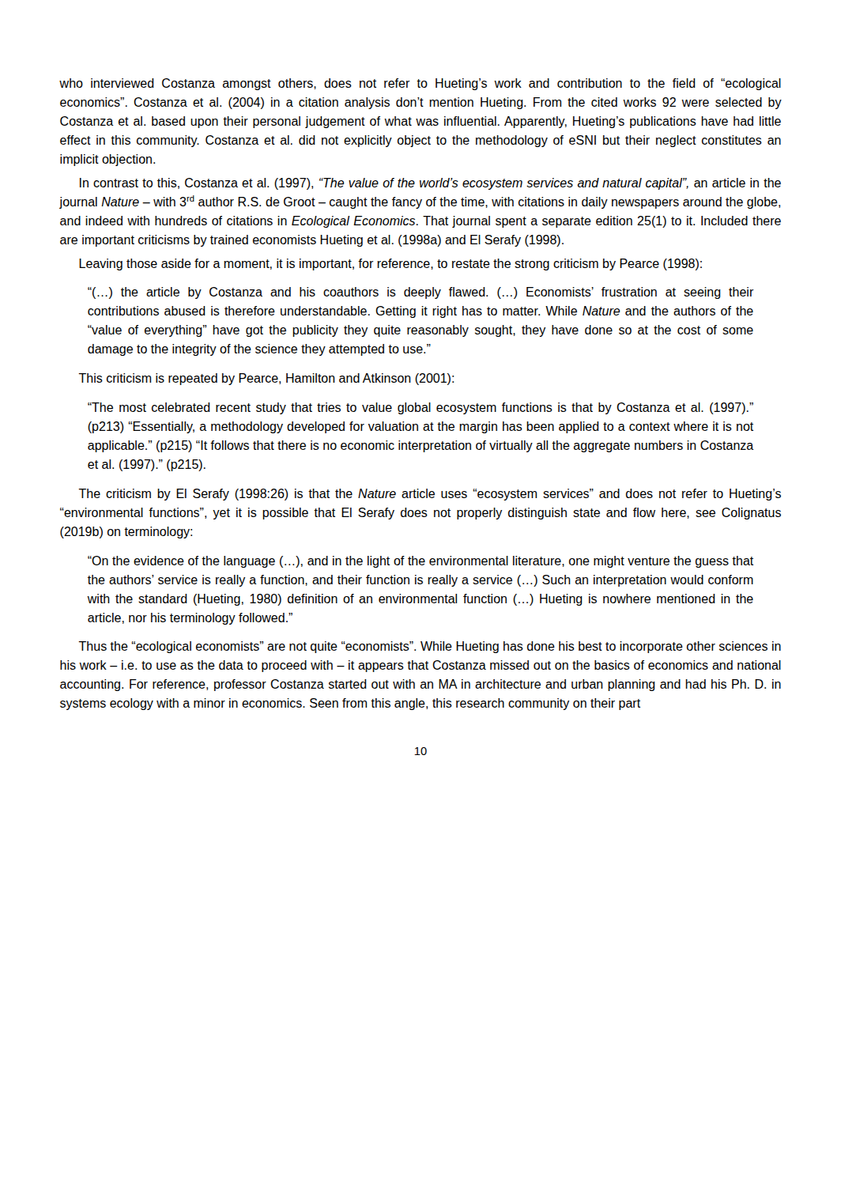who interviewed Costanza amongst others, does not refer to Hueting’s work and contribution to the field of “ecological economics”. Costanza et al. (2004) in a citation analysis don’t mention Hueting. From the cited works 92 were selected by Costanza et al. based upon their personal judgement of what was influential. Apparently, Hueting’s publications have had little effect in this community. Costanza et al. did not explicitly object to the methodology of eSNI but their neglect constitutes an implicit objection.
In contrast to this, Costanza et al. (1997), “The value of the world’s ecosystem services and natural capital”, an article in the journal Nature – with 3rd author R.S. de Groot – caught the fancy of the time, with citations in daily newspapers around the globe, and indeed with hundreds of citations in Ecological Economics. That journal spent a separate edition 25(1) to it. Included there are important criticisms by trained economists Hueting et al. (1998a) and El Serafy (1998).
Leaving those aside for a moment, it is important, for reference, to restate the strong criticism by Pearce (1998):
“(…) the article by Costanza and his coauthors is deeply flawed. (…) Economists’ frustration at seeing their contributions abused is therefore understandable. Getting it right has to matter. While Nature and the authors of the “value of everything” have got the publicity they quite reasonably sought, they have done so at the cost of some damage to the integrity of the science they attempted to use.”
This criticism is repeated by Pearce, Hamilton and Atkinson (2001):
“The most celebrated recent study that tries to value global ecosystem functions is that by Costanza et al. (1997).” (p213) “Essentially, a methodology developed for valuation at the margin has been applied to a context where it is not applicable.” (p215) “It follows that there is no economic interpretation of virtually all the aggregate numbers in Costanza et al. (1997).” (p215).
The criticism by El Serafy (1998:26) is that the Nature article uses “ecosystem services” and does not refer to Hueting’s “environmental functions”, yet it is possible that El Serafy does not properly distinguish state and flow here, see Colignatus (2019b) on terminology:
“On the evidence of the language (…), and in the light of the environmental literature, one might venture the guess that the authors’ service is really a function, and their function is really a service (…) Such an interpretation would conform with the standard (Hueting, 1980) definition of an environmental function (…) Hueting is nowhere mentioned in the article, nor his terminology followed.”
Thus the “ecological economists” are not quite “economists”. While Hueting has done his best to incorporate other sciences in his work – i.e. to use as the data to proceed with – it appears that Costanza missed out on the basics of economics and national accounting. For reference, professor Costanza started out with an MA in architecture and urban planning and had his Ph. D. in systems ecology with a minor in economics. Seen from this angle, this research community on their part
10